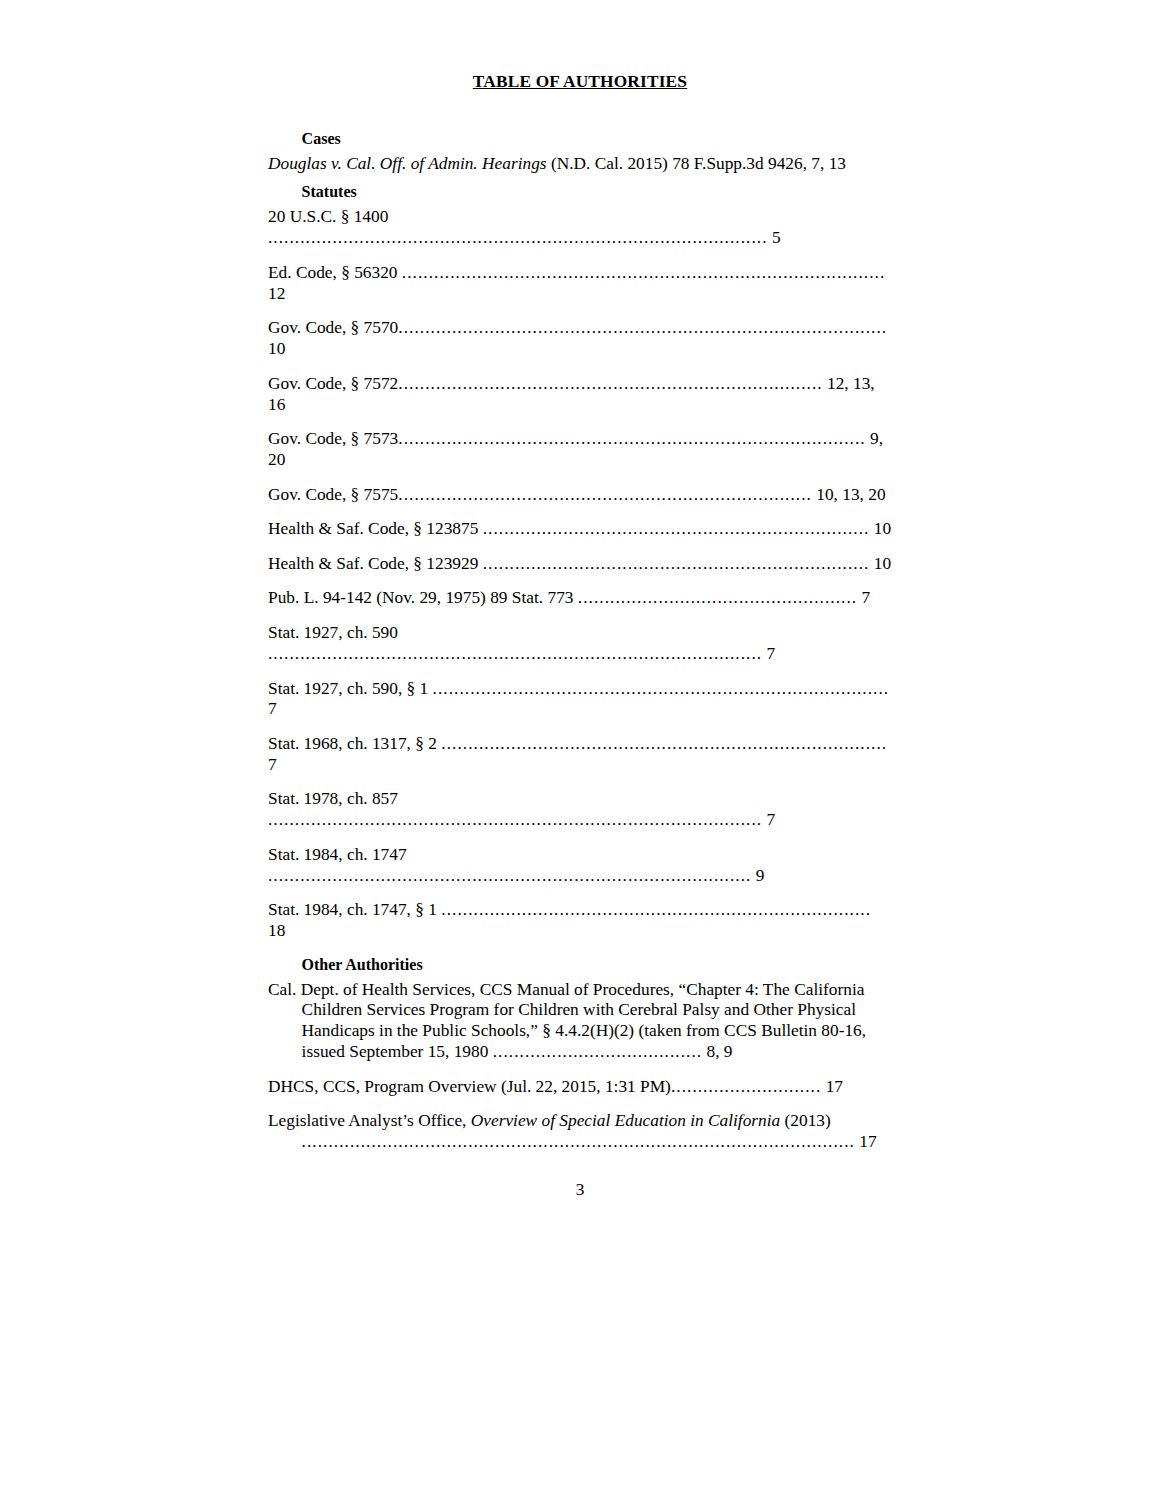TABLE OF AUTHORITIES
Cases
Douglas v. Cal. Off. of Admin. Hearings (N.D. Cal. 2015) 78 F.Supp.3d 9426, 7, 13
Statutes
20 U.S.C. § 1400 ............................................................................................. 5
Ed. Code, § 56320 .......................................................................................... 12
Gov. Code, § 7570........................................................................................... 10
Gov. Code, § 7572............................................................................... 12, 13, 16
Gov. Code, § 7573....................................................................................... 9, 20
Gov. Code, § 7575............................................................................. 10, 13, 20
Health & Saf. Code, § 123875 ........................................................................ 10
Health & Saf. Code, § 123929 ........................................................................ 10
Pub. L. 94-142 (Nov. 29, 1975) 89 Stat. 773 .................................................... 7
Stat. 1927, ch. 590 ............................................................................................ 7
Stat. 1927, ch. 590, § 1 ..................................................................................... 7
Stat. 1968, ch. 1317, § 2 ................................................................................... 7
Stat. 1978, ch. 857 ............................................................................................ 7
Stat. 1984, ch. 1747 .......................................................................................... 9
Stat. 1984, ch. 1747, § 1 ................................................................................ 18
Other Authorities
Cal. Dept. of Health Services, CCS Manual of Procedures, “Chapter 4: The California Children Services Program for Children with Cerebral Palsy and Other Physical Handicaps in the Public Schools,” § 4.4.2(H)(2) (taken from CCS Bulletin 80-16, issued September 15, 1980 ....................................... 8, 9
DHCS, CCS, Program Overview (Jul. 22, 2015, 1:31 PM)............................ 17
Legislative Analyst’s Office, Overview of Special Education in California (2013) ....................................................................................................... 17
3